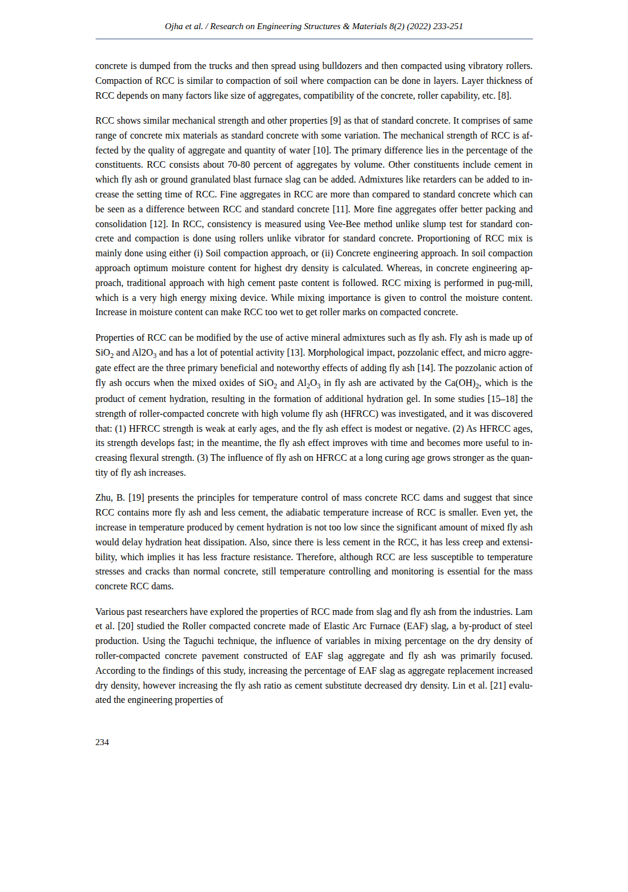Ojha et al. / Research on Engineering Structures & Materials 8(2) (2022) 233-251
concrete is dumped from the trucks and then spread using bulldozers and then compacted using vibratory rollers. Compaction of RCC is similar to compaction of soil where compaction can be done in layers. Layer thickness of RCC depends on many factors like size of aggregates, compatibility of the concrete, roller capability, etc. [8].
RCC shows similar mechanical strength and other properties [9] as that of standard concrete. It comprises of same range of concrete mix materials as standard concrete with some variation. The mechanical strength of RCC is affected by the quality of aggregate and quantity of water [10]. The primary difference lies in the percentage of the constituents. RCC consists about 70-80 percent of aggregates by volume. Other constituents include cement in which fly ash or ground granulated blast furnace slag can be added. Admixtures like retarders can be added to increase the setting time of RCC. Fine aggregates in RCC are more than compared to standard concrete which can be seen as a difference between RCC and standard concrete [11]. More fine aggregates offer better packing and consolidation [12]. In RCC, consistency is measured using Vee-Bee method unlike slump test for standard concrete and compaction is done using rollers unlike vibrator for standard concrete. Proportioning of RCC mix is mainly done using either (i) Soil compaction approach, or (ii) Concrete engineering approach. In soil compaction approach optimum moisture content for highest dry density is calculated. Whereas, in concrete engineering approach, traditional approach with high cement paste content is followed. RCC mixing is performed in pug-mill, which is a very high energy mixing device. While mixing importance is given to control the moisture content. Increase in moisture content can make RCC too wet to get roller marks on compacted concrete.
Properties of RCC can be modified by the use of active mineral admixtures such as fly ash. Fly ash is made up of SiO2 and Al2O3 and has a lot of potential activity [13]. Morphological impact, pozzolanic effect, and micro aggregate effect are the three primary beneficial and noteworthy effects of adding fly ash [14]. The pozzolanic action of fly ash occurs when the mixed oxides of SiO2 and Al2O3 in fly ash are activated by the Ca(OH)2, which is the product of cement hydration, resulting in the formation of additional hydration gel. In some studies [15–18] the strength of roller-compacted concrete with high volume fly ash (HFRCC) was investigated, and it was discovered that: (1) HFRCC strength is weak at early ages, and the fly ash effect is modest or negative. (2) As HFRCC ages, its strength develops fast; in the meantime, the fly ash effect improves with time and becomes more useful to increasing flexural strength. (3) The influence of fly ash on HFRCC at a long curing age grows stronger as the quantity of fly ash increases.
Zhu, B. [19] presents the principles for temperature control of mass concrete RCC dams and suggest that since RCC contains more fly ash and less cement, the adiabatic temperature increase of RCC is smaller. Even yet, the increase in temperature produced by cement hydration is not too low since the significant amount of mixed fly ash would delay hydration heat dissipation. Also, since there is less cement in the RCC, it has less creep and extensibility, which implies it has less fracture resistance. Therefore, although RCC are less susceptible to temperature stresses and cracks than normal concrete, still temperature controlling and monitoring is essential for the mass concrete RCC dams.
Various past researchers have explored the properties of RCC made from slag and fly ash from the industries. Lam et al. [20] studied the Roller compacted concrete made of Elastic Arc Furnace (EAF) slag, a by-product of steel production. Using the Taguchi technique, the influence of variables in mixing percentage on the dry density of roller-compacted concrete pavement constructed of EAF slag aggregate and fly ash was primarily focused. According to the findings of this study, increasing the percentage of EAF slag as aggregate replacement increased dry density, however increasing the fly ash ratio as cement substitute decreased dry density. Lin et al. [21] evaluated the engineering properties of
234